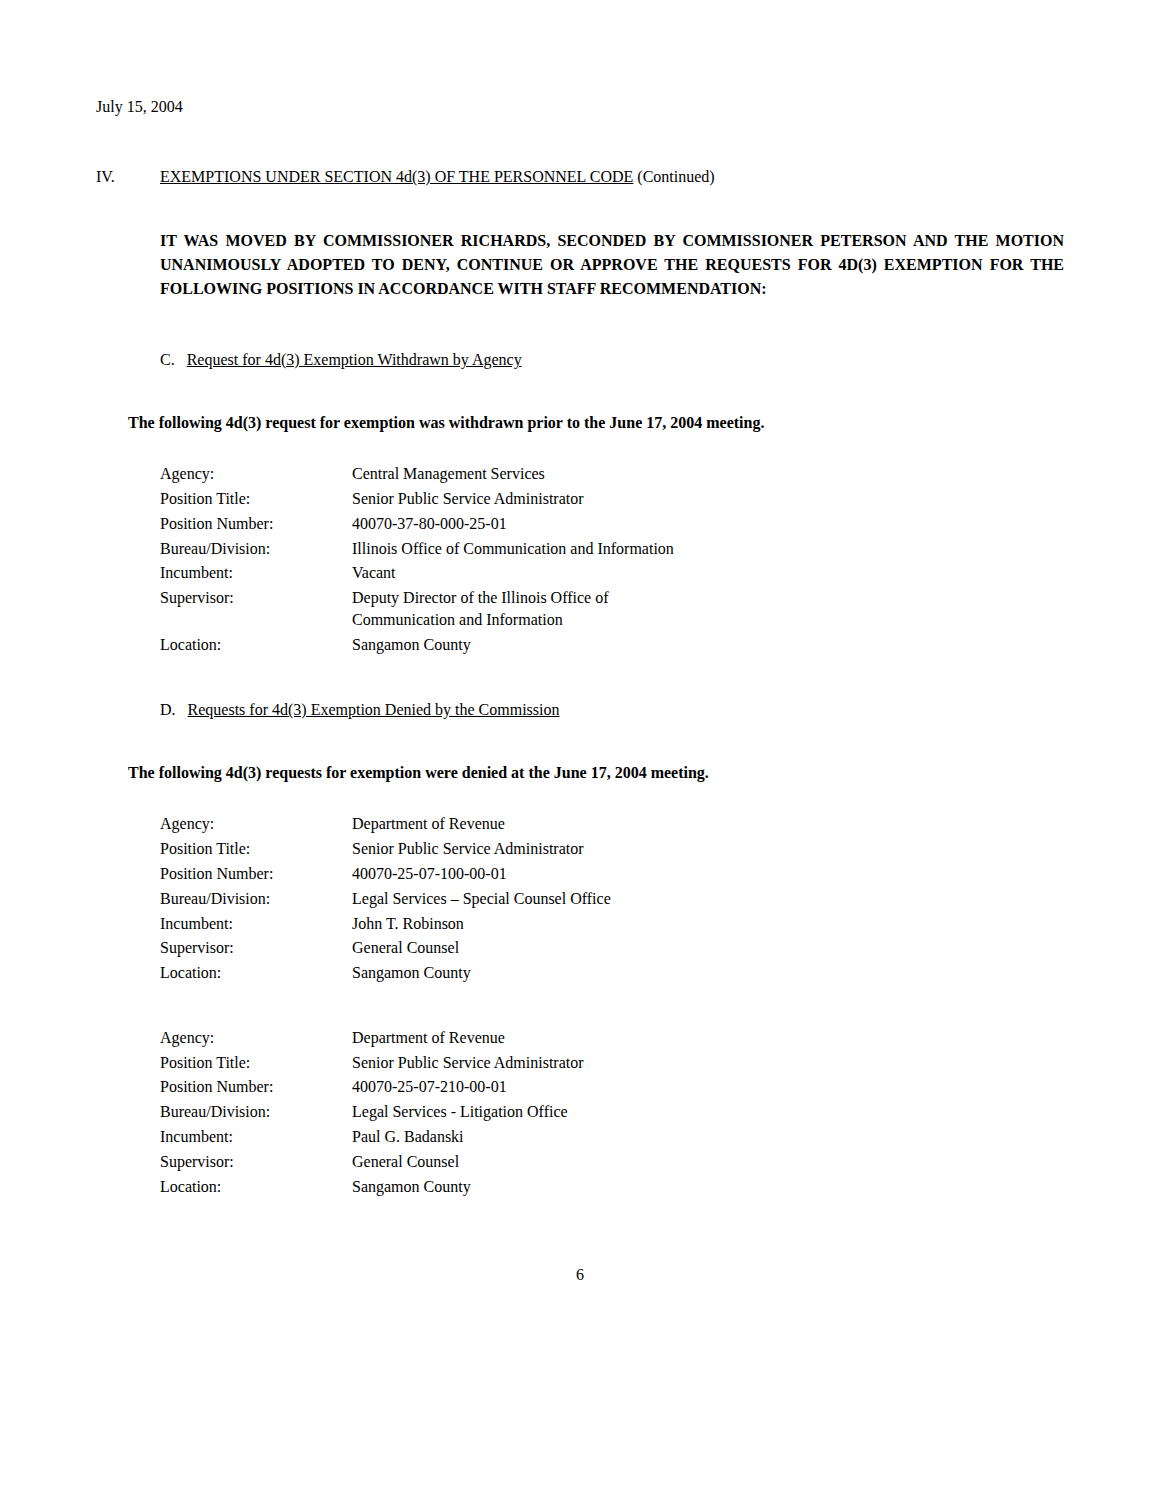July 15, 2004
IV.
EXEMPTIONS UNDER SECTION 4d(3) OF THE PERSONNEL CODE (Continued)
It was moved by Commissioner Richards, seconded by Commissioner Peterson and the motion unanimously adopted to deny, continue or approve the requests for 4d(3) exemption for the following positions in accordance with staff recommendation:
C.
Request for 4d(3) Exemption Withdrawn by Agency
The following 4d(3) request for exemption was withdrawn prior to the June 17, 2004 meeting.
| Agency: | Central Management Services |
| Position Title: | Senior Public Service Administrator |
| Position Number: | 40070-37-80-000-25-01 |
| Bureau/Division: | Illinois Office of Communication and Information |
| Incumbent: | Vacant |
| Supervisor: | Deputy Director of the Illinois Office of Communication and Information |
| Location: | Sangamon County |
D.
Requests for 4d(3) Exemption Denied by the Commission
The following 4d(3) requests for exemption were denied at the June 17, 2004 meeting.
| Agency: | Department of Revenue |
| Position Title: | Senior Public Service Administrator |
| Position Number: | 40070-25-07-100-00-01 |
| Bureau/Division: | Legal Services – Special Counsel Office |
| Incumbent: | John T. Robinson |
| Supervisor: | General Counsel |
| Location: | Sangamon County |
| Agency: | Department of Revenue |
| Position Title: | Senior Public Service Administrator |
| Position Number: | 40070-25-07-210-00-01 |
| Bureau/Division: | Legal Services - Litigation Office |
| Incumbent: | Paul G. Badanski |
| Supervisor: | General Counsel |
| Location: | Sangamon County |
6